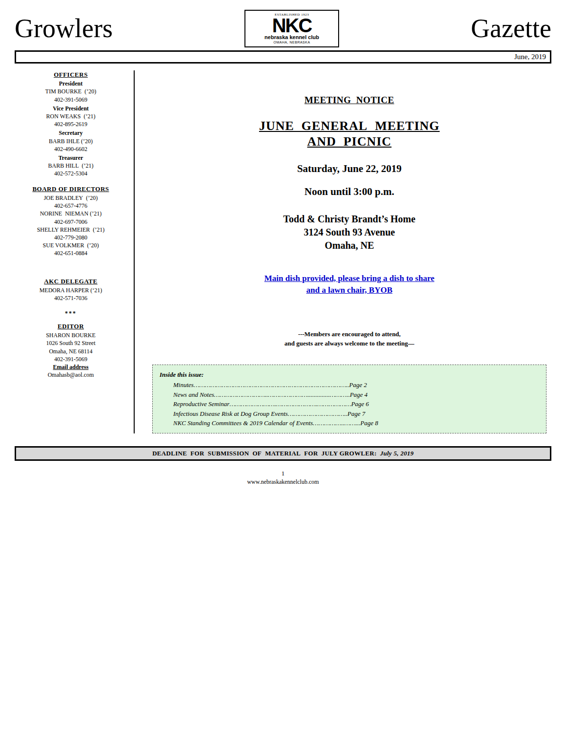Growlers
ESTABLISHED 1923
NKC
nebraska kennel club
OMAHA, NEBRASKA
Gazette
June, 2019
OFFICERS
President
TIM BOURKE (’20)
402-391-5069
Vice President
RON WEAKS (’21)
402-895-2619
Secretary
BARB IHLE (’20)
402-490-6602
Treasurer
BARB HILL (’21)
402-572-5304
BOARD OF DIRECTORS
JOE BRADLEY (’20)
402-657-4776
NORINE NIEMAN (’21)
402-697-7006
SHELLY REHMEIER (’21)
402-779-2080
SUE VOLKMER (’20)
402-651-0884
AKC DELEGATE
MEDORA HARPER (‘21)
402-571-7036
***
EDITOR
SHARON BOURKE
1026 South 92 Street
Omaha, NE 68114
402-391-5069
Email address
Omahasb@aol.com
MEETING NOTICE
JUNE GENERAL MEETING
AND PICNIC
Saturday, June 22, 2019
Noon until 3:00 p.m.
Todd & Christy Brandt’s Home
3124 South 93 Avenue
Omaha, NE
Main dish provided, please bring a dish to share
and a lawn chair, BYOB
---Members are encouraged to attend,
and guests are always welcome to the meeting—
Inside this issue:
Minutes………………………………………………………………………..Page 2
News and Notes………………………..…………………..............………..Page 4
Reproductive Seminar…………………….………………….………………Page 6
Infectious Disease Risk at Dog Group Events…………………………..Page 7
NKC Standing Committees & 2019 Calendar of Events……………..……...Page 8
DEADLINE FOR SUBMISSION OF MATERIAL FOR JULY GROWLER: July 5, 2019
1
www.nebraskakennelclub.com